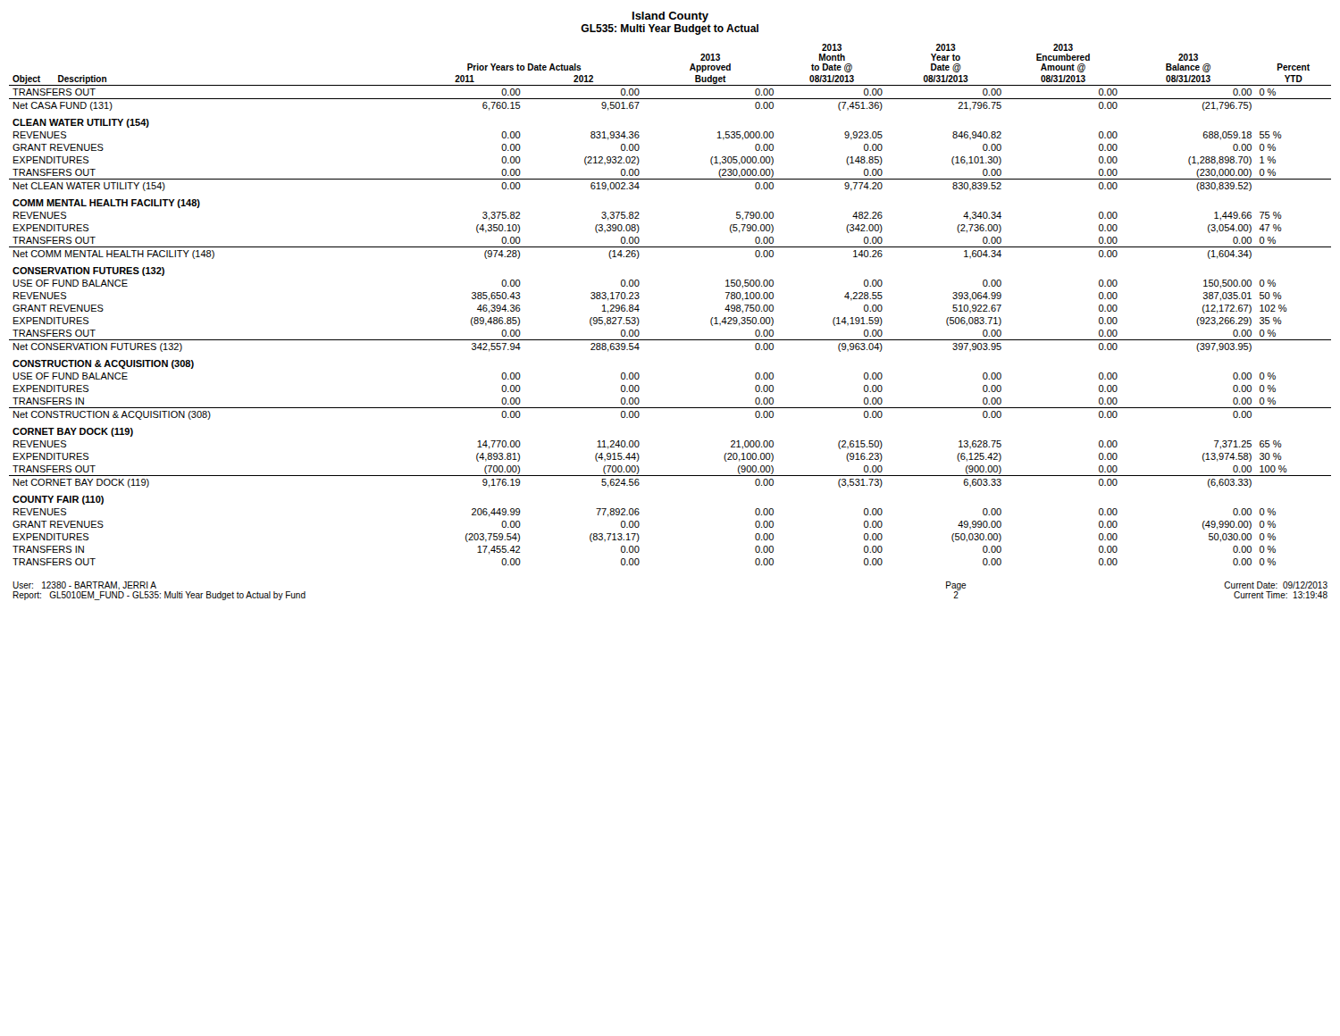Island County
GL535: Multi Year Budget to Actual
| | Prior Years to Date Actuals | 2013 Approved | 2013 Month to Date @ | 2013 Year to Date @ | 2013 Encumbered Amount @ | 2013 Balance @ | Percent |
| --- | --- | --- | --- | --- | --- | --- | --- |
| Object Description | 2011 | 2012 | Budget | 08/31/2013 | 08/31/2013 | 08/31/2013 | 08/31/2013 | YTD |
| TRANSFERS OUT | 0.00 | 0.00 | 0.00 | 0.00 | 0.00 | 0.00 | 0.00 | 0 % |
| Net CASA FUND (131) | 6,760.15 | 9,501.67 | 0.00 | (7,451.36) | 21,796.75 | 0.00 | (21,796.75) | |
| CLEAN WATER UTILITY (154) |
| REVENUES | 0.00 | 831,934.36 | 1,535,000.00 | 9,923.05 | 846,940.82 | 0.00 | 688,059.18 | 55 % |
| GRANT REVENUES | 0.00 | 0.00 | 0.00 | 0.00 | 0.00 | 0.00 | 0.00 | 0 % |
| EXPENDITURES | 0.00 | (212,932.02) | (1,305,000.00) | (148.85) | (16,101.30) | 0.00 | (1,288,898.70) | 1 % |
| TRANSFERS OUT | 0.00 | 0.00 | (230,000.00) | 0.00 | 0.00 | 0.00 | (230,000.00) | 0 % |
| Net CLEAN WATER UTILITY (154) | 0.00 | 619,002.34 | 0.00 | 9,774.20 | 830,839.52 | 0.00 | (830,839.52) | |
| COMM MENTAL HEALTH FACILITY (148) |
| REVENUES | 3,375.82 | 3,375.82 | 5,790.00 | 482.26 | 4,340.34 | 0.00 | 1,449.66 | 75 % |
| EXPENDITURES | (4,350.10) | (3,390.08) | (5,790.00) | (342.00) | (2,736.00) | 0.00 | (3,054.00) | 47 % |
| TRANSFERS OUT | 0.00 | 0.00 | 0.00 | 0.00 | 0.00 | 0.00 | 0.00 | 0 % |
| Net COMM MENTAL HEALTH FACILITY (148) | (974.28) | (14.26) | 0.00 | 140.26 | 1,604.34 | 0.00 | (1,604.34) | |
| CONSERVATION FUTURES (132) |
| USE OF FUND BALANCE | 0.00 | 0.00 | 150,500.00 | 0.00 | 0.00 | 0.00 | 150,500.00 | 0 % |
| REVENUES | 385,650.43 | 383,170.23 | 780,100.00 | 4,228.55 | 393,064.99 | 0.00 | 387,035.01 | 50 % |
| GRANT REVENUES | 46,394.36 | 1,296.84 | 498,750.00 | 0.00 | 510,922.67 | 0.00 | (12,172.67) | 102 % |
| EXPENDITURES | (89,486.85) | (95,827.53) | (1,429,350.00) | (14,191.59) | (506,083.71) | 0.00 | (923,266.29) | 35 % |
| TRANSFERS OUT | 0.00 | 0.00 | 0.00 | 0.00 | 0.00 | 0.00 | 0.00 | 0 % |
| Net CONSERVATION FUTURES (132) | 342,557.94 | 288,639.54 | 0.00 | (9,963.04) | 397,903.95 | 0.00 | (397,903.95) | |
| CONSTRUCTION & ACQUISITION (308) |
| USE OF FUND BALANCE | 0.00 | 0.00 | 0.00 | 0.00 | 0.00 | 0.00 | 0.00 | 0 % |
| EXPENDITURES | 0.00 | 0.00 | 0.00 | 0.00 | 0.00 | 0.00 | 0.00 | 0 % |
| TRANSFERS IN | 0.00 | 0.00 | 0.00 | 0.00 | 0.00 | 0.00 | 0.00 | 0 % |
| Net CONSTRUCTION & ACQUISITION (308) | 0.00 | 0.00 | 0.00 | 0.00 | 0.00 | 0.00 | 0.00 | |
| CORNET BAY DOCK (119) |
| REVENUES | 14,770.00 | 11,240.00 | 21,000.00 | (2,615.50) | 13,628.75 | 0.00 | 7,371.25 | 65 % |
| EXPENDITURES | (4,893.81) | (4,915.44) | (20,100.00) | (916.23) | (6,125.42) | 0.00 | (13,974.58) | 30 % |
| TRANSFERS OUT | (700.00) | (700.00) | (900.00) | 0.00 | (900.00) | 0.00 | 0.00 | 100 % |
| Net CORNET BAY DOCK (119) | 9,176.19 | 5,624.56 | 0.00 | (3,531.73) | 6,603.33 | 0.00 | (6,603.33) | |
| COUNTY FAIR (110) |
| REVENUES | 206,449.99 | 77,892.06 | 0.00 | 0.00 | 0.00 | 0.00 | 0.00 | 0 % |
| GRANT REVENUES | 0.00 | 0.00 | 0.00 | 0.00 | 49,990.00 | 0.00 | (49,990.00) | 0 % |
| EXPENDITURES | (203,759.54) | (83,713.17) | 0.00 | 0.00 | (50,030.00) | 0.00 | 50,030.00 | 0 % |
| TRANSFERS IN | 17,455.42 | 0.00 | 0.00 | 0.00 | 0.00 | 0.00 | 0.00 | 0 % |
| TRANSFERS OUT | 0.00 | 0.00 | 0.00 | 0.00 | 0.00 | 0.00 | 0.00 | 0 % |
| User: 12380 - BARTRAM, JERRI A | Page | Current Date: 09/12/2013 |
| Report: GL5010EM_FUND - GL535: Multi Year Budget to Actual by Fund | 2 | Current Time: 13:19:48 |